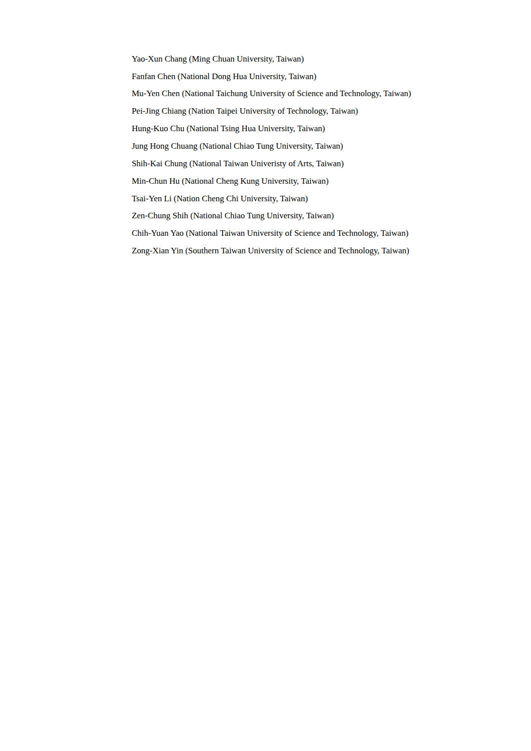Yao-Xun Chang (Ming Chuan University, Taiwan)
Fanfan Chen (National Dong Hua University, Taiwan)
Mu-Yen Chen (National Taichung University of Science and Technology, Taiwan)
Pei-Jing Chiang (Nation Taipei University of Technology, Taiwan)
Hung-Kuo Chu (National Tsing Hua University, Taiwan)
Jung Hong Chuang (National Chiao Tung University, Taiwan)
Shih-Kai Chung (National Taiwan Univeristy of Arts, Taiwan)
Min-Chun Hu (National Cheng Kung University, Taiwan)
Tsai-Yen Li (Nation Cheng Chi University, Taiwan)
Zen-Chung Shih (National Chiao Tung University, Taiwan)
Chih-Yuan Yao (National Taiwan University of Science and Technology, Taiwan)
Zong-Xian Yin (Southern Taiwan University of Science and Technology, Taiwan)